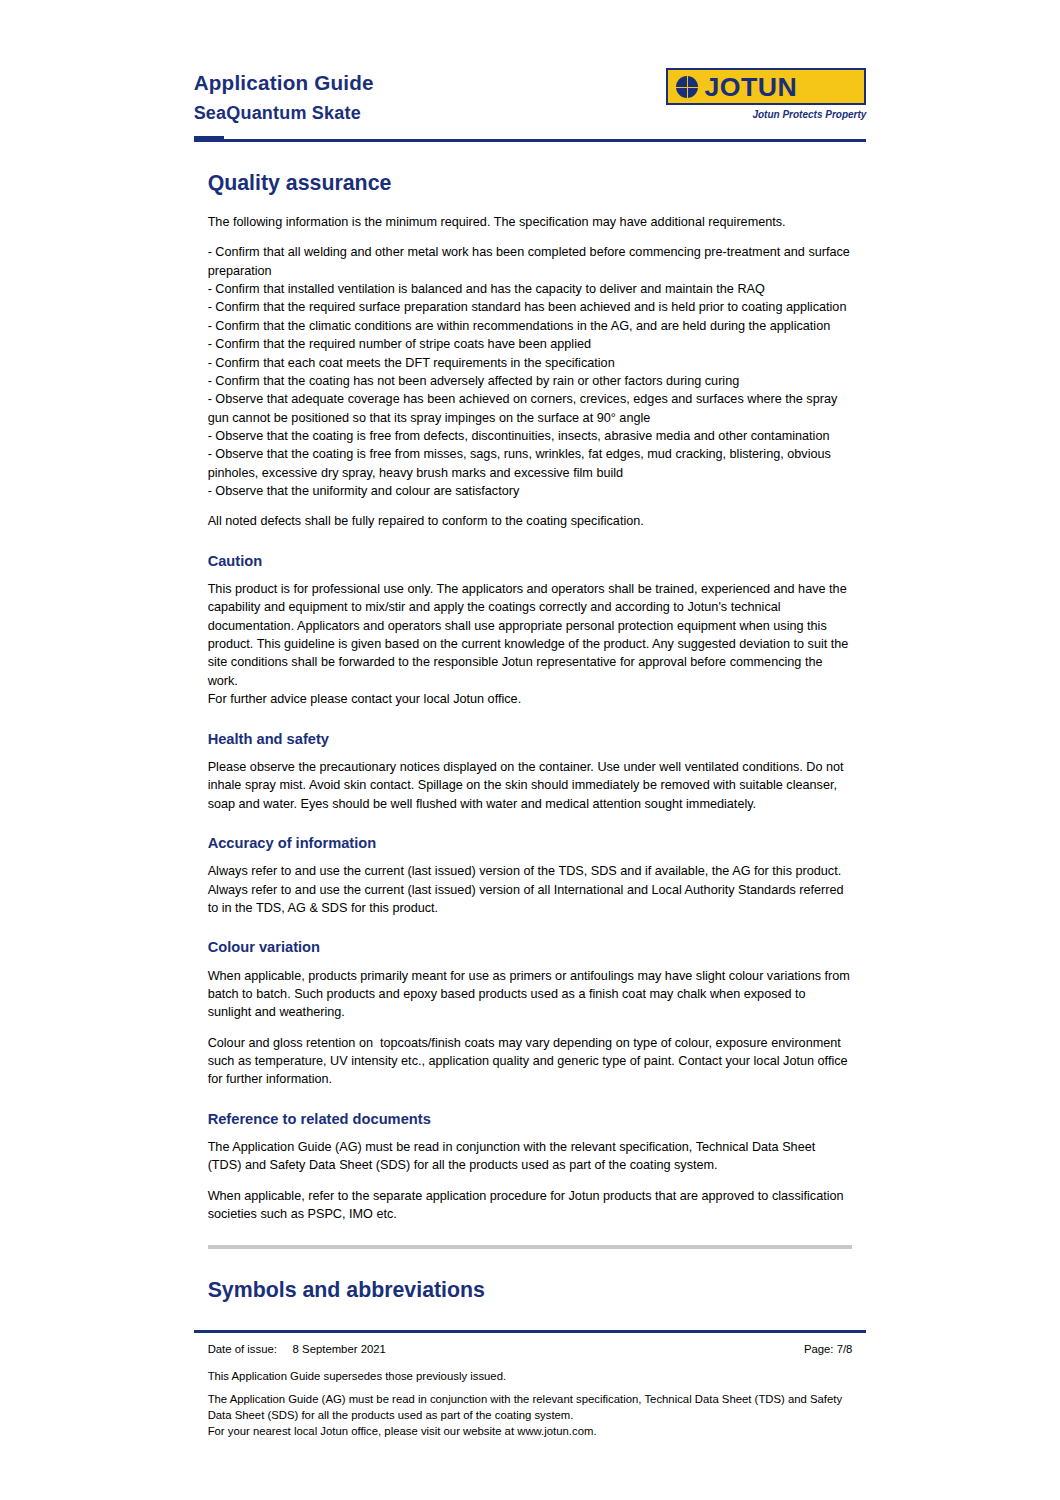Application Guide
SeaQuantum Skate
JOTUN
Jotun Protects Property
Quality assurance
The following information is the minimum required. The specification may have additional requirements.
- Confirm that all welding and other metal work has been completed before commencing pre-treatment and surface preparation
- Confirm that installed ventilation is balanced and has the capacity to deliver and maintain the RAQ
- Confirm that the required surface preparation standard has been achieved and is held prior to coating application
- Confirm that the climatic conditions are within recommendations in the AG, and are held during the application
- Confirm that the required number of stripe coats have been applied
- Confirm that each coat meets the DFT requirements in the specification
- Confirm that the coating has not been adversely affected by rain or other factors during curing
- Observe that adequate coverage has been achieved on corners, crevices, edges and surfaces where the spray gun cannot be positioned so that its spray impinges on the surface at 90° angle
- Observe that the coating is free from defects, discontinuities, insects, abrasive media and other contamination
- Observe that the coating is free from misses, sags, runs, wrinkles, fat edges, mud cracking, blistering, obvious pinholes, excessive dry spray, heavy brush marks and excessive film build
- Observe that the uniformity and colour are satisfactory
All noted defects shall be fully repaired to conform to the coating specification.
Caution
This product is for professional use only. The applicators and operators shall be trained, experienced and have the capability and equipment to mix/stir and apply the coatings correctly and according to Jotun's technical documentation. Applicators and operators shall use appropriate personal protection equipment when using this product. This guideline is given based on the current knowledge of the product. Any suggested deviation to suit the site conditions shall be forwarded to the responsible Jotun representative for approval before commencing the work.
For further advice please contact your local Jotun office.
Health and safety
Please observe the precautionary notices displayed on the container. Use under well ventilated conditions. Do not inhale spray mist. Avoid skin contact. Spillage on the skin should immediately be removed with suitable cleanser, soap and water. Eyes should be well flushed with water and medical attention sought immediately.
Accuracy of information
Always refer to and use the current (last issued) version of the TDS, SDS and if available, the AG for this product. Always refer to and use the current (last issued) version of all International and Local Authority Standards referred to in the TDS, AG & SDS for this product.
Colour variation
When applicable, products primarily meant for use as primers or antifoulings may have slight colour variations from batch to batch. Such products and epoxy based products used as a finish coat may chalk when exposed to sunlight and weathering.
Colour and gloss retention on topcoats/finish coats may vary depending on type of colour, exposure environment such as temperature, UV intensity etc., application quality and generic type of paint. Contact your local Jotun office for further information.
Reference to related documents
The Application Guide (AG) must be read in conjunction with the relevant specification, Technical Data Sheet (TDS) and Safety Data Sheet (SDS) for all the products used as part of the coating system.
When applicable, refer to the separate application procedure for Jotun products that are approved to classification societies such as PSPC, IMO etc.
Symbols and abbreviations
Date of issue: 8 September 2021 Page: 7/8
This Application Guide supersedes those previously issued.
The Application Guide (AG) must be read in conjunction with the relevant specification, Technical Data Sheet (TDS) and Safety Data Sheet (SDS) for all the products used as part of the coating system.
For your nearest local Jotun office, please visit our website at www.jotun.com.